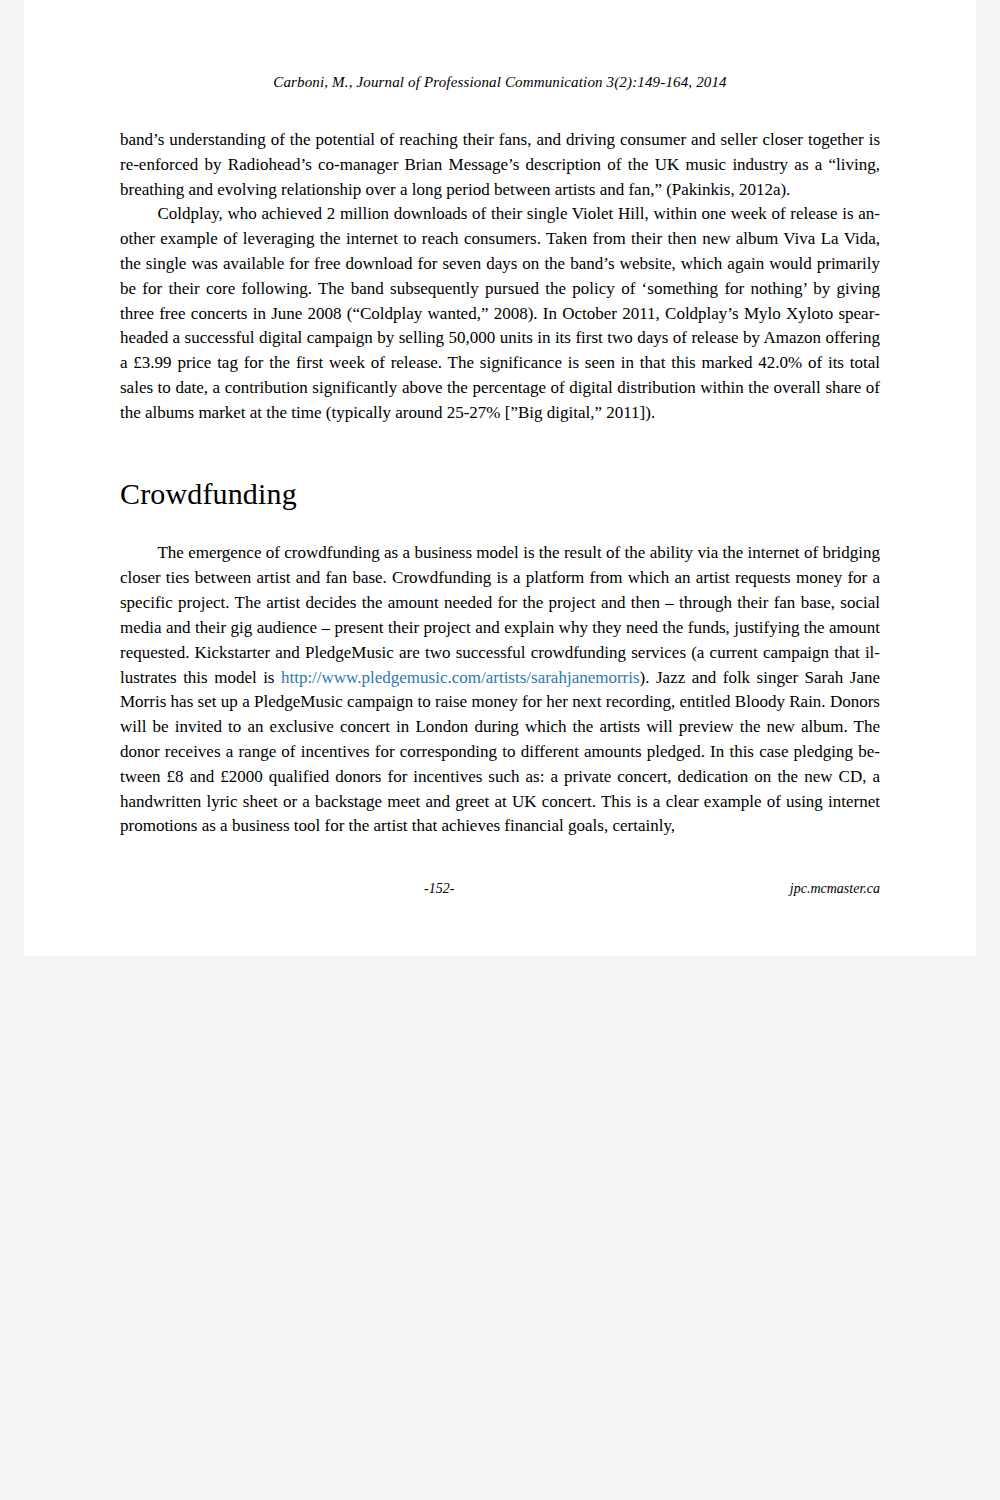Carboni, M., Journal of Professional Communication 3(2):149-164, 2014
band’s understanding of the potential of reaching their fans, and driving consumer and seller closer together is re-enforced by Radiohead’s co-manager Brian Message’s description of the UK music industry as a “living, breathing and evolving relationship over a long period between artists and fan,” (Pakinkis, 2012a).
Coldplay, who achieved 2 million downloads of their single Violet Hill, within one week of release is another example of leveraging the internet to reach consumers. Taken from their then new album Viva La Vida, the single was available for free download for seven days on the band’s website, which again would primarily be for their core following. The band subsequently pursued the policy of ‘something for nothing’ by giving three free concerts in June 2008 (“Coldplay wanted,” 2008). In October 2011, Coldplay’s Mylo Xyloto spearheaded a successful digital campaign by selling 50,000 units in its first two days of release by Amazon offering a £3.99 price tag for the first week of release. The significance is seen in that this marked 42.0% of its total sales to date, a contribution significantly above the percentage of digital distribution within the overall share of the albums market at the time (typically around 25-27% [”Big digital,” 2011]).
Crowdfunding
The emergence of crowdfunding as a business model is the result of the ability via the internet of bridging closer ties between artist and fan base. Crowdfunding is a platform from which an artist requests money for a specific project. The artist decides the amount needed for the project and then – through their fan base, social media and their gig audience – present their project and explain why they need the funds, justifying the amount requested. Kickstarter and PledgeMusic are two successful crowdfunding services (a current campaign that illustrates this model is http://www.pledgemusic.com/artists/sarahjanemorris). Jazz and folk singer Sarah Jane Morris has set up a PledgeMusic campaign to raise money for her next recording, entitled Bloody Rain. Donors will be invited to an exclusive concert in London during which the artists will preview the new album. The donor receives a range of incentives for corresponding to different amounts pledged. In this case pledging between £8 and £2000 qualified donors for incentives such as: a private concert, dedication on the new CD, a handwritten lyric sheet or a backstage meet and greet at UK concert. This is a clear example of using internet promotions as a business tool for the artist that achieves financial goals, certainly,
-152- jpc.mcmaster.ca